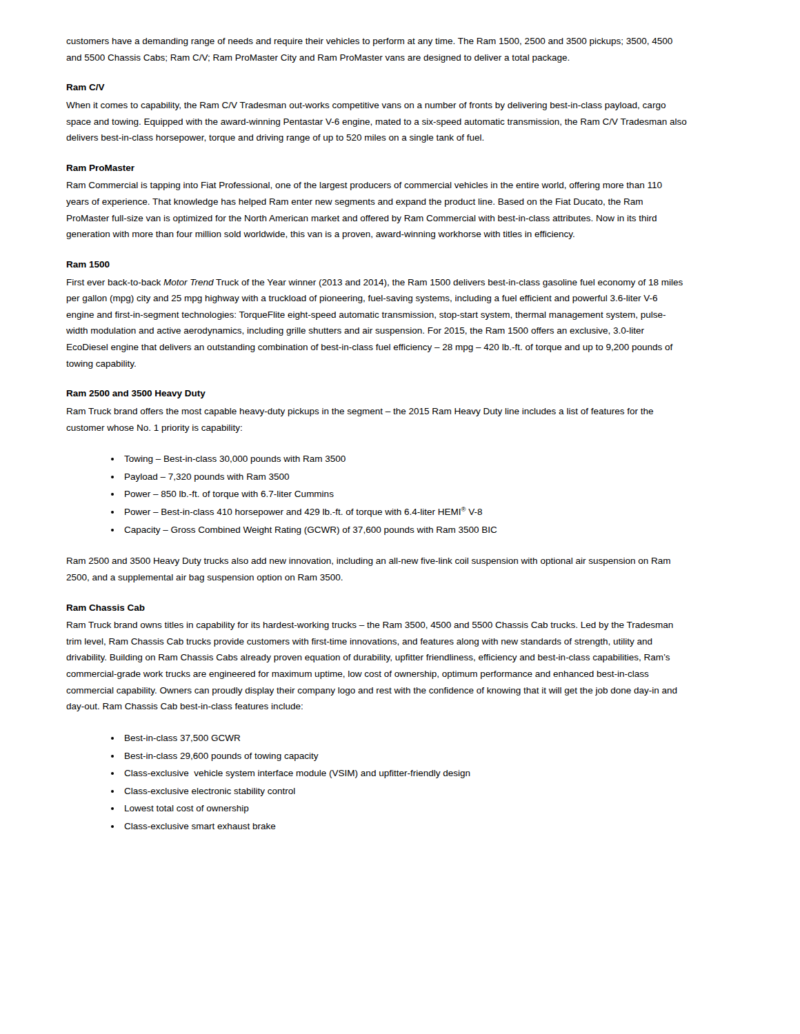customers have a demanding range of needs and require their vehicles to perform at any time. The Ram 1500, 2500 and 3500 pickups; 3500, 4500 and 5500 Chassis Cabs; Ram C/V; Ram ProMaster City and Ram ProMaster vans are designed to deliver a total package.
Ram C/V
When it comes to capability, the Ram C/V Tradesman out-works competitive vans on a number of fronts by delivering best-in-class payload, cargo space and towing. Equipped with the award-winning Pentastar V-6 engine, mated to a six-speed automatic transmission, the Ram C/V Tradesman also delivers best-in-class horsepower, torque and driving range of up to 520 miles on a single tank of fuel.
Ram ProMaster
Ram Commercial is tapping into Fiat Professional, one of the largest producers of commercial vehicles in the entire world, offering more than 110 years of experience. That knowledge has helped Ram enter new segments and expand the product line. Based on the Fiat Ducato, the Ram ProMaster full-size van is optimized for the North American market and offered by Ram Commercial with best-in-class attributes. Now in its third generation with more than four million sold worldwide, this van is a proven, award-winning workhorse with titles in efficiency.
Ram 1500
First ever back-to-back Motor Trend Truck of the Year winner (2013 and 2014), the Ram 1500 delivers best-in-class gasoline fuel economy of 18 miles per gallon (mpg) city and 25 mpg highway with a truckload of pioneering, fuel-saving systems, including a fuel efficient and powerful 3.6-liter V-6 engine and first-in-segment technologies: TorqueFlite eight-speed automatic transmission, stop-start system, thermal management system, pulse-width modulation and active aerodynamics, including grille shutters and air suspension. For 2015, the Ram 1500 offers an exclusive, 3.0-liter EcoDiesel engine that delivers an outstanding combination of best-in-class fuel efficiency – 28 mpg – 420 lb.-ft. of torque and up to 9,200 pounds of towing capability.
Ram 2500 and 3500 Heavy Duty
Ram Truck brand offers the most capable heavy-duty pickups in the segment – the 2015 Ram Heavy Duty line includes a list of features for the customer whose No. 1 priority is capability:
Towing – Best-in-class 30,000 pounds with Ram 3500
Payload – 7,320 pounds with Ram 3500
Power – 850 lb.-ft. of torque with 6.7-liter Cummins
Power – Best-in-class 410 horsepower and 429 lb.-ft. of torque with 6.4-liter HEMI® V-8
Capacity – Gross Combined Weight Rating (GCWR) of 37,600 pounds with Ram 3500 BIC
Ram 2500 and 3500 Heavy Duty trucks also add new innovation, including an all-new five-link coil suspension with optional air suspension on Ram 2500, and a supplemental air bag suspension option on Ram 3500.
Ram Chassis Cab
Ram Truck brand owns titles in capability for its hardest-working trucks – the Ram 3500, 4500 and 5500 Chassis Cab trucks. Led by the Tradesman trim level, Ram Chassis Cab trucks provide customers with first-time innovations, and features along with new standards of strength, utility and drivability. Building on Ram Chassis Cabs already proven equation of durability, upfitter friendliness, efficiency and best-in-class capabilities, Ram’s commercial-grade work trucks are engineered for maximum uptime, low cost of ownership, optimum performance and enhanced best-in-class commercial capability. Owners can proudly display their company logo and rest with the confidence of knowing that it will get the job done day-in and day-out. Ram Chassis Cab best-in-class features include:
Best-in-class 37,500 GCWR
Best-in-class 29,600 pounds of towing capacity
Class-exclusive vehicle system interface module (VSIM) and upfitter-friendly design
Class-exclusive electronic stability control
Lowest total cost of ownership
Class-exclusive smart exhaust brake